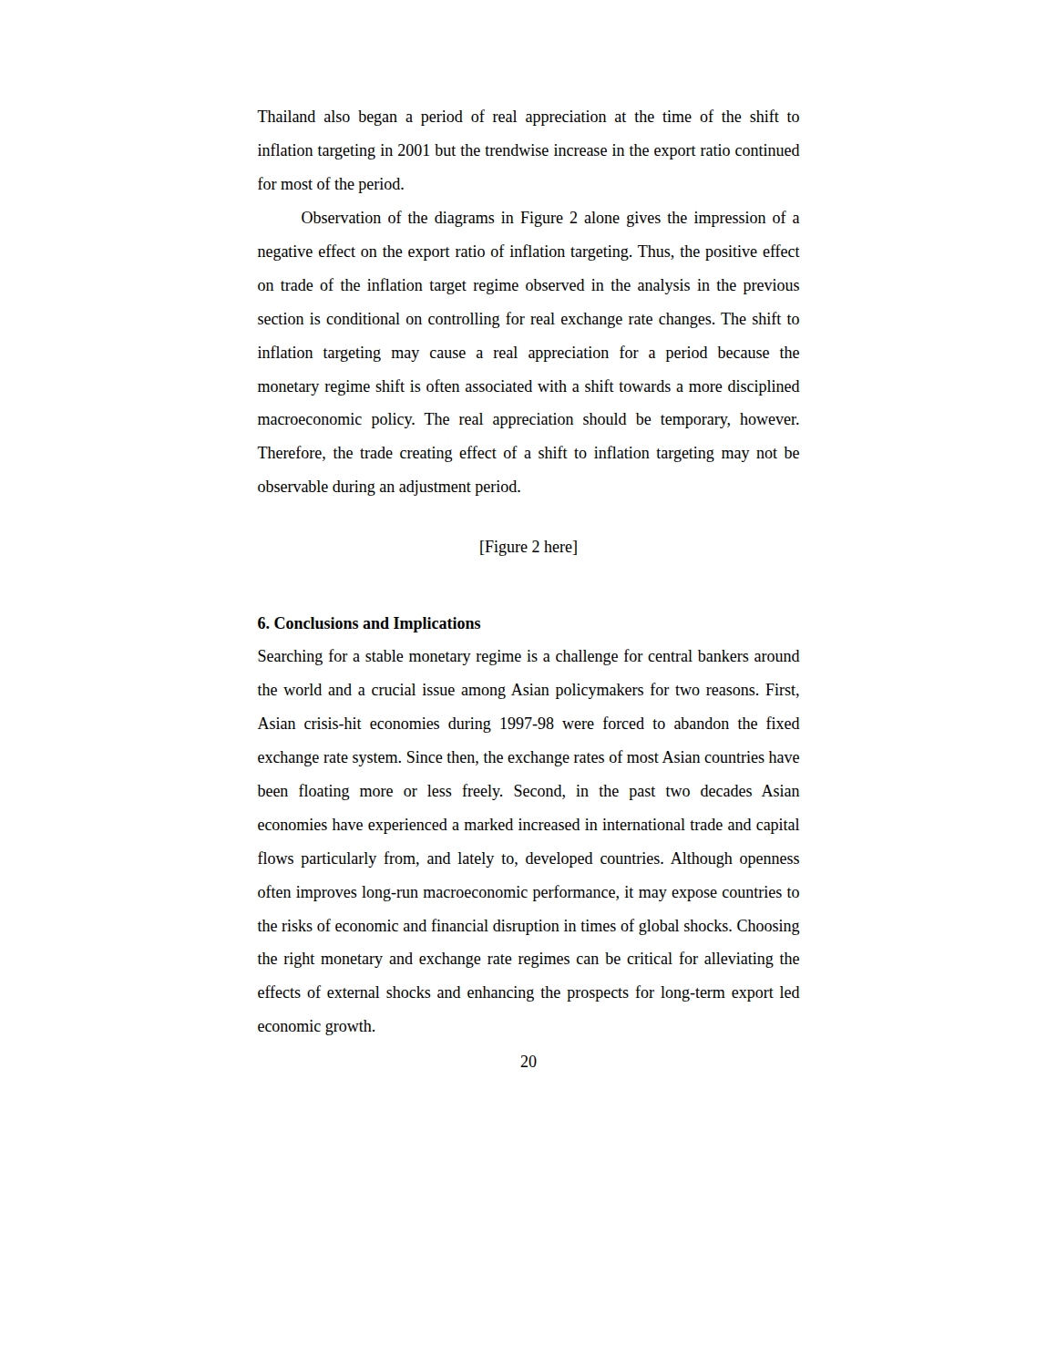Thailand also began a period of real appreciation at the time of the shift to inflation targeting in 2001 but the trendwise increase in the export ratio continued for most of the period.
Observation of the diagrams in Figure 2 alone gives the impression of a negative effect on the export ratio of inflation targeting. Thus, the positive effect on trade of the inflation target regime observed in the analysis in the previous section is conditional on controlling for real exchange rate changes. The shift to inflation targeting may cause a real appreciation for a period because the monetary regime shift is often associated with a shift towards a more disciplined macroeconomic policy. The real appreciation should be temporary, however. Therefore, the trade creating effect of a shift to inflation targeting may not be observable during an adjustment period.
[Figure 2 here]
6. Conclusions and Implications
Searching for a stable monetary regime is a challenge for central bankers around the world and a crucial issue among Asian policymakers for two reasons. First, Asian crisis-hit economies during 1997-98 were forced to abandon the fixed exchange rate system. Since then, the exchange rates of most Asian countries have been floating more or less freely. Second, in the past two decades Asian economies have experienced a marked increased in international trade and capital flows particularly from, and lately to, developed countries. Although openness often improves long-run macroeconomic performance, it may expose countries to the risks of economic and financial disruption in times of global shocks. Choosing the right monetary and exchange rate regimes can be critical for alleviating the effects of external shocks and enhancing the prospects for long-term export led economic growth.
20